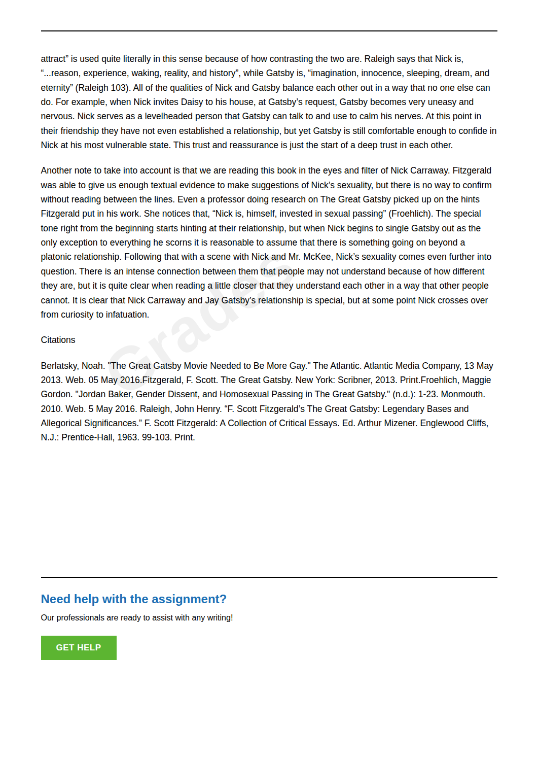Grades
attract” is used quite literally in this sense because of how contrasting the two are. Raleigh says that Nick is, “...reason, experience, waking, reality, and history”, while Gatsby is, “imagination, innocence, sleeping, dream, and eternity” (Raleigh 103). All of the qualities of Nick and Gatsby balance each other out in a way that no one else can do. For example, when Nick invites Daisy to his house, at Gatsby’s request, Gatsby becomes very uneasy and nervous. Nick serves as a levelheaded person that Gatsby can talk to and use to calm his nerves. At this point in their friendship they have not even established a relationship, but yet Gatsby is still comfortable enough to confide in Nick at his most vulnerable state. This trust and reassurance is just the start of a deep trust in each other.
Another note to take into account is that we are reading this book in the eyes and filter of Nick Carraway. Fitzgerald was able to give us enough textual evidence to make suggestions of Nick’s sexuality, but there is no way to confirm without reading between the lines. Even a professor doing research on The Great Gatsby picked up on the hints Fitzgerald put in his work. She notices that, “Nick is, himself, invested in sexual passing” (Froehlich). The special tone right from the beginning starts hinting at their relationship, but when Nick begins to single Gatsby out as the only exception to everything he scorns it is reasonable to assume that there is something going on beyond a platonic relationship. Following that with a scene with Nick and Mr. McKee, Nick’s sexuality comes even further into question. There is an intense connection between them that people may not understand because of how different they are, but it is quite clear when reading a little closer that they understand each other in a way that other people cannot. It is clear that Nick Carraway and Jay Gatsby’s relationship is special, but at some point Nick crosses over from curiosity to infatuation.
Citations
Berlatsky, Noah. "The Great Gatsby Movie Needed to Be More Gay." The Atlantic. Atlantic Media Company, 13 May 2013. Web. 05 May 2016.Fitzgerald, F. Scott. The Great Gatsby. New York: Scribner, 2013. Print.Froehlich, Maggie Gordon. "Jordan Baker, Gender Dissent, and Homosexual Passing in The Great Gatsby." (n.d.): 1-23. Monmouth. 2010. Web. 5 May 2016. Raleigh, John Henry. “F. Scott Fitzgerald’s The Great Gatsby: Legendary Bases and Allegorical Significances.” F. Scott Fitzgerald: A Collection of Critical Essays. Ed. Arthur Mizener. Englewood Cliffs, N.J.: Prentice-Hall, 1963. 99-103. Print.
Need help with the assignment?
Our professionals are ready to assist with any writing!
GET HELP